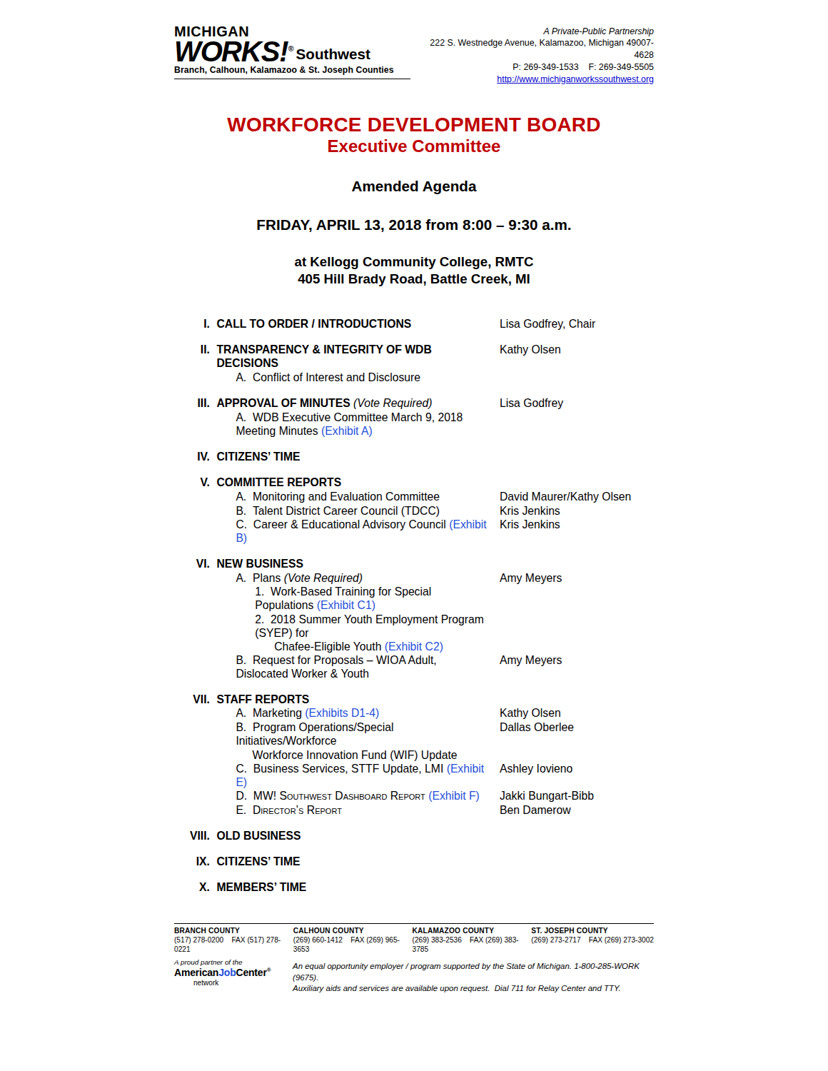MICHIGAN
WORKS!® Southwest
Branch, Calhoun, Kalamazoo & St. Joseph Counties
A Private-Public Partnership
222 S. Westnedge Avenue, Kalamazoo, Michigan 49007-4628
P: 269-349-1533 F: 269-349-5505
http://www.michiganworkssouthwest.org
WORKFORCE DEVELOPMENT BOARD
Executive Committee
Amended Agenda
FRIDAY, APRIL 13, 2018 from 8:00 – 9:30 a.m.
at Kellogg Community College, RMTC
405 Hill Brady Road, Battle Creek, MI
| I. | CALL TO ORDER / INTRODUCTIONS | Lisa Godfrey, Chair |
| II. | TRANSPARENCY & INTEGRITY OF WDB DECISIONS A. Conflict of Interest and Disclosure | Kathy Olsen |
| III. | APPROVAL OF MINUTES (Vote Required) A. WDB Executive Committee March 9, 2018 Meeting Minutes (Exhibit A) | Lisa Godfrey |
| IV. | CITIZENS’ TIME | |
| V. | COMMITTEE REPORTS | |
| | A. Monitoring and Evaluation Committee | David Maurer/Kathy Olsen |
| | B. Talent District Career Council (TDCC) | Kris Jenkins |
| | C. Career & Educational Advisory Council (Exhibit B) | Kris Jenkins |
| VI. | NEW BUSINESS | |
| | A. Plans (Vote Required) | Amy Meyers |
| | 1. Work-Based Training for Special Populations (Exhibit C1) | |
| | 2. 2018 Summer Youth Employment Program (SYEP) for Chafee-Eligible Youth (Exhibit C2) | |
| | B. Request for Proposals – WIOA Adult, Dislocated Worker & Youth | Amy Meyers |
| VII. | STAFF REPORTS | |
| | A. Marketing (Exhibits D1-4) | Kathy Olsen |
| | B. Program Operations/Special Initiatives/Workforce Workforce Innovation Fund (WIF) Update | Dallas Oberlee |
| | C. Business Services, STTF Update, LMI (Exhibit E) | Ashley Iovieno |
| | D. MW! Southwest Dashboard Report (Exhibit F) | Jakki Bungart-Bibb |
| | E. Director’s Report | Ben Damerow |
| VIII. | OLD BUSINESS | |
| IX. | CITIZENS’ TIME | |
| X. | MEMBERS’ TIME | |
BRANCH COUNTY
(517) 278-0200 FAX (517) 278-0221
CALHOUN COUNTY
(269) 660-1412 FAX (269) 965-3653
KALAMAZOO COUNTY
(269) 383-2536 FAX (269) 383-3785
ST. JOSEPH COUNTY
(269) 273-2717 FAX (269) 273-3002
A proud partner of the
AmericanJob Center®
network
An equal opportunity employer / program supported by the State of Michigan. 1-800-285-WORK (9675).
Auxiliary aids and services are available upon request. Dial 711 for Relay Center and TTY.